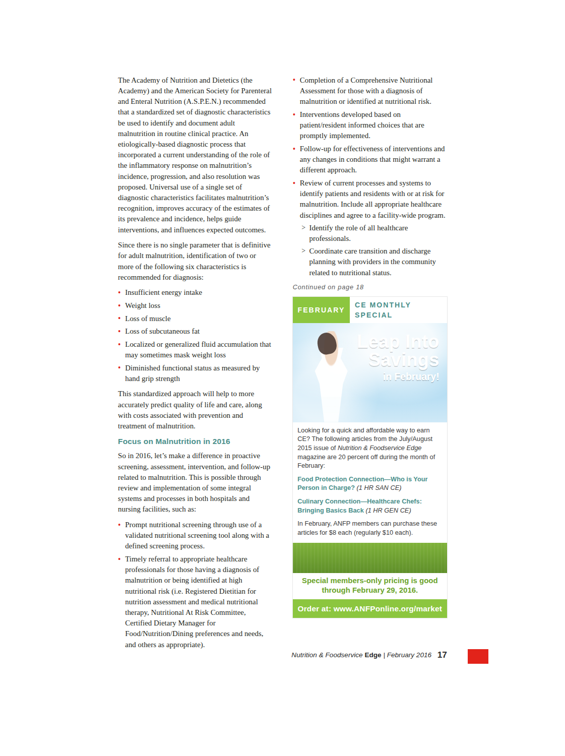The Academy of Nutrition and Dietetics (the Academy) and the American Society for Parenteral and Enteral Nutrition (A.S.P.E.N.) recommended that a standardized set of diagnostic characteristics be used to identify and document adult malnutrition in routine clinical practice. An etiologically-based diagnostic process that incorporated a current understanding of the role of the inflammatory response on malnutrition’s incidence, progression, and also resolution was proposed. Universal use of a single set of diagnostic characteristics facilitates malnutrition’s recognition, improves accuracy of the estimates of its prevalence and incidence, helps guide interventions, and influences expected outcomes.
Since there is no single parameter that is definitive for adult malnutrition, identification of two or more of the following six characteristics is recommended for diagnosis:
Insufficient energy intake
Weight loss
Loss of muscle
Loss of subcutaneous fat
Localized or generalized fluid accumulation that may sometimes mask weight loss
Diminished functional status as measured by hand grip strength
This standardized approach will help to more accurately predict quality of life and care, along with costs associated with prevention and treatment of malnutrition.
Focus on Malnutrition in 2016
So in 2016, let’s make a difference in proactive screening, assessment, intervention, and follow-up related to malnutrition. This is possible through review and implementation of some integral systems and processes in both hospitals and nursing facilities, such as:
Prompt nutritional screening through use of a validated nutritional screening tool along with a defined screening process.
Timely referral to appropriate healthcare professionals for those having a diagnosis of malnutrition or being identified at high nutritional risk (i.e. Registered Dietitian for nutrition assessment and medical nutritional therapy, Nutritional At Risk Committee, Certified Dietary Manager for Food/Nutrition/Dining preferences and needs, and others as appropriate).
Completion of a Comprehensive Nutritional Assessment for those with a diagnosis of malnutrition or identified at nutritional risk.
Interventions developed based on patient/resident informed choices that are promptly implemented.
Follow-up for effectiveness of interventions and any changes in conditions that might warrant a different approach.
Review of current processes and systems to identify patients and residents with or at risk for malnutrition. Include all appropriate healthcare disciplines and agree to a facility-wide program.
Identify the role of all healthcare professionals.
Coordinate care transition and discharge planning with providers in the community related to nutritional status.
Continued on page 18
FEBRUARY
CE MONTHLY SPECIAL
Leap Into Savings in February!
Looking for a quick and affordable way to earn CE? The following articles from the July/August 2015 issue of Nutrition & Foodservice Edge magazine are 20 percent off during the month of February:
Food Protection Connection—Who is Your Person in Charge? (1 HR SAN CE)
Culinary Connection—Healthcare Chefs: Bringing Basics Back (1 HR GEN CE)
In February, ANFP members can purchase these articles for $8 each (regularly $10 each).
Special members-only pricing is good
through February 29, 2016.
Order at: www.ANFPonline.org/market
Nutrition & Foodservice Edge | February 2016 17